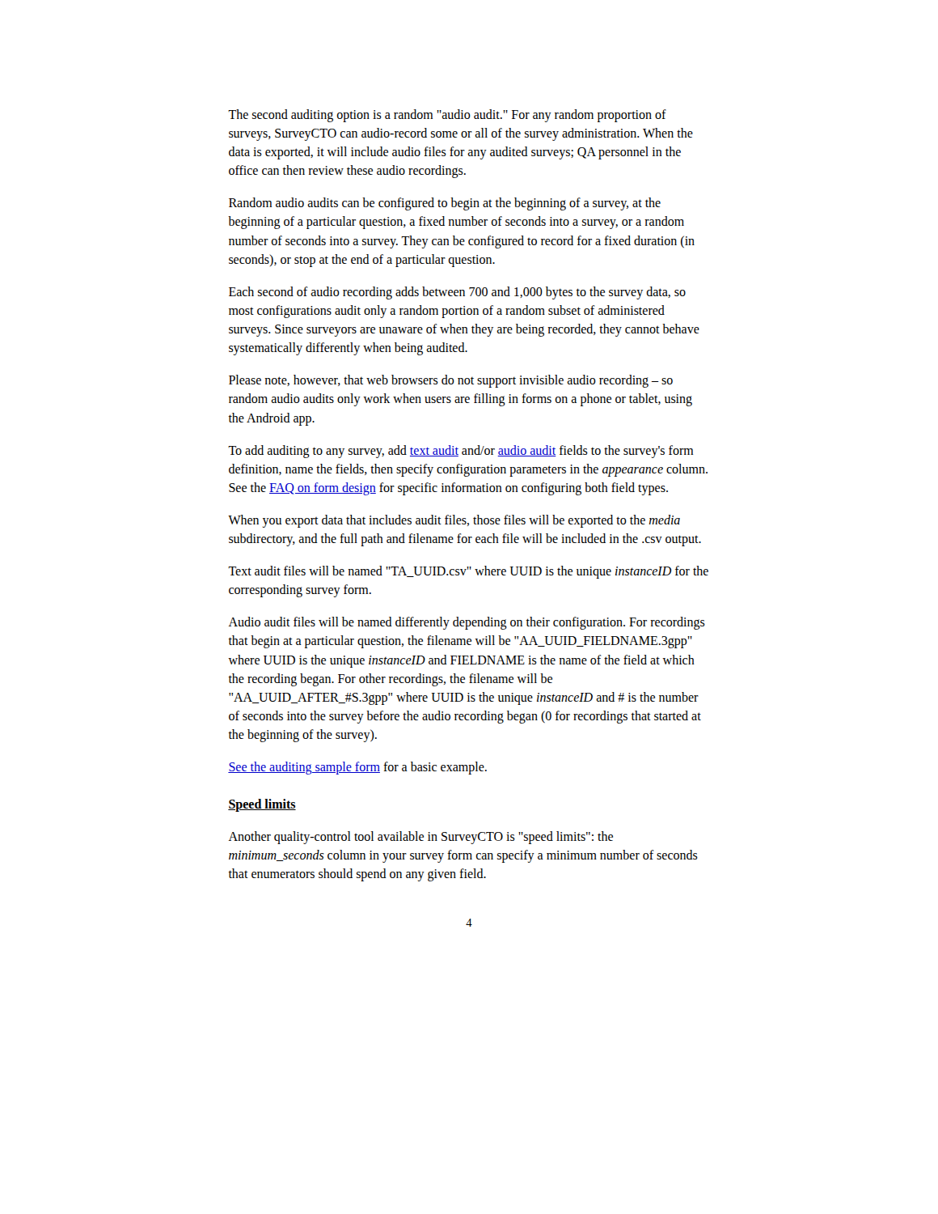The second auditing option is a random "audio audit." For any random proportion of surveys, SurveyCTO can audio-record some or all of the survey administration. When the data is exported, it will include audio files for any audited surveys; QA personnel in the office can then review these audio recordings.
Random audio audits can be configured to begin at the beginning of a survey, at the beginning of a particular question, a fixed number of seconds into a survey, or a random number of seconds into a survey. They can be configured to record for a fixed duration (in seconds), or stop at the end of a particular question.
Each second of audio recording adds between 700 and 1,000 bytes to the survey data, so most configurations audit only a random portion of a random subset of administered surveys. Since surveyors are unaware of when they are being recorded, they cannot behave systematically differently when being audited.
Please note, however, that web browsers do not support invisible audio recording – so random audio audits only work when users are filling in forms on a phone or tablet, using the Android app.
To add auditing to any survey, add text audit and/or audio audit fields to the survey's form definition, name the fields, then specify configuration parameters in the appearance column. See the FAQ on form design for specific information on configuring both field types.
When you export data that includes audit files, those files will be exported to the media subdirectory, and the full path and filename for each file will be included in the .csv output.
Text audit files will be named "TA_UUID.csv" where UUID is the unique instanceID for the corresponding survey form.
Audio audit files will be named differently depending on their configuration. For recordings that begin at a particular question, the filename will be "AA_UUID_FIELDNAME.3gpp" where UUID is the unique instanceID and FIELDNAME is the name of the field at which the recording began. For other recordings, the filename will be "AA_UUID_AFTER_#S.3gpp" where UUID is the unique instanceID and # is the number of seconds into the survey before the audio recording began (0 for recordings that started at the beginning of the survey).
See the auditing sample form for a basic example.
Speed limits
Another quality-control tool available in SurveyCTO is "speed limits": the minimum_seconds column in your survey form can specify a minimum number of seconds that enumerators should spend on any given field.
4